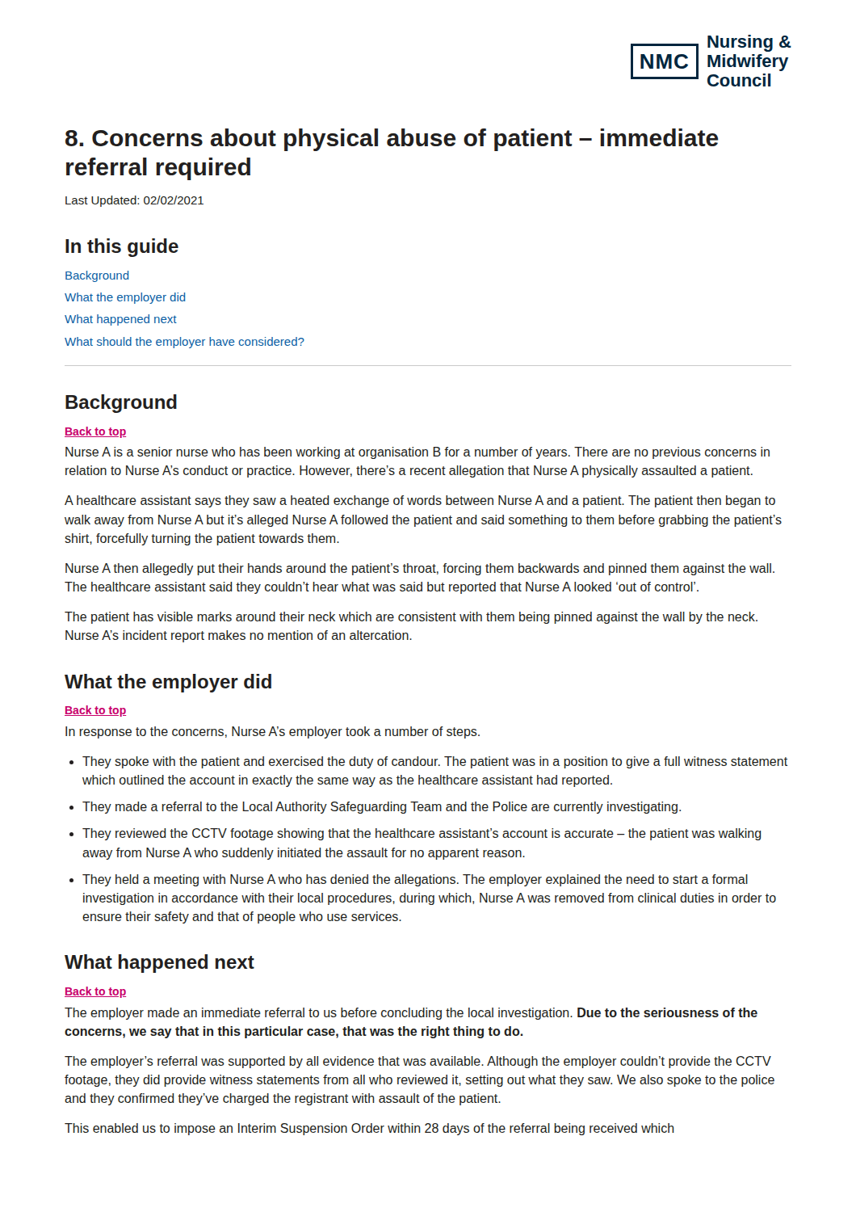NMC Nursing &
Midwifery
Council
8. Concerns about physical abuse of patient – immediate referral required
Last Updated: 02/02/2021
In this guide
Background
What the employer did
What happened next
What should the employer have considered?
Background
Back to top
Nurse A is a senior nurse who has been working at organisation B for a number of years. There are no previous concerns in relation to Nurse A’s conduct or practice. However, there’s a recent allegation that Nurse A physically assaulted a patient.
A healthcare assistant says they saw a heated exchange of words between Nurse A and a patient. The patient then began to walk away from Nurse A but it’s alleged Nurse A followed the patient and said something to them before grabbing the patient’s shirt, forcefully turning the patient towards them.
Nurse A then allegedly put their hands around the patient’s throat, forcing them backwards and pinned them against the wall. The healthcare assistant said they couldn’t hear what was said but reported that Nurse A looked ‘out of control’.
The patient has visible marks around their neck which are consistent with them being pinned against the wall by the neck. Nurse A’s incident report makes no mention of an altercation.
What the employer did
Back to top
In response to the concerns, Nurse A’s employer took a number of steps.
They spoke with the patient and exercised the duty of candour. The patient was in a position to give a full witness statement which outlined the account in exactly the same way as the healthcare assistant had reported.
They made a referral to the Local Authority Safeguarding Team and the Police are currently investigating.
They reviewed the CCTV footage showing that the healthcare assistant’s account is accurate – the patient was walking away from Nurse A who suddenly initiated the assault for no apparent reason.
They held a meeting with Nurse A who has denied the allegations. The employer explained the need to start a formal investigation in accordance with their local procedures, during which, Nurse A was removed from clinical duties in order to ensure their safety and that of people who use services.
What happened next
Back to top
The employer made an immediate referral to us before concluding the local investigation. Due to the seriousness of the concerns, we say that in this particular case, that was the right thing to do.
The employer’s referral was supported by all evidence that was available. Although the employer couldn’t provide the CCTV footage, they did provide witness statements from all who reviewed it, setting out what they saw. We also spoke to the police and they confirmed they’ve charged the registrant with assault of the patient.
This enabled us to impose an Interim Suspension Order within 28 days of the referral being received which